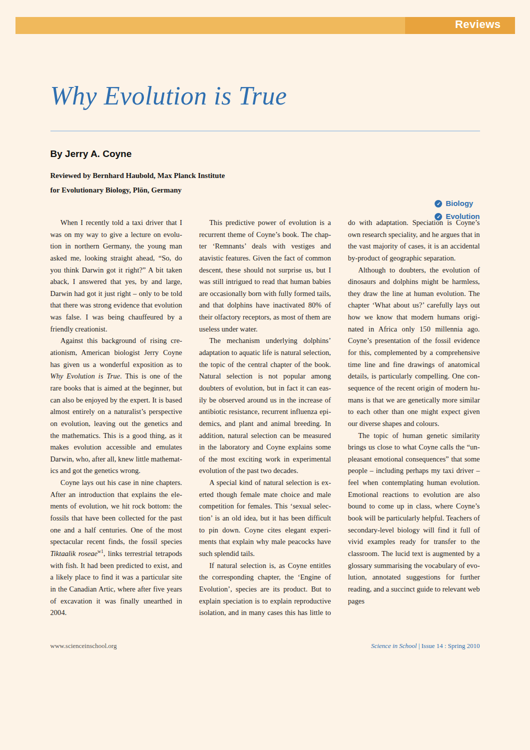Reviews
Why Evolution is True
By Jerry A. Coyne
Reviewed by Bernhard Haubold, Max Planck Institute
for Evolutionary Biology, Plön, Germany
✓Biology
✓Evolution
When I recently told a taxi driver that I was on my way to give a lecture on evolution in northern Germany, the young man asked me, looking straight ahead, “So, do you think Darwin got it right?” A bit taken aback, I answered that yes, by and large, Darwin had got it just right – only to be told that there was strong evidence that evolution was false. I was being chauffeured by a friendly creationist.
Against this background of rising creationism, American biologist Jerry Coyne has given us a wonderful exposition as to Why Evolution is True. This is one of the rare books that is aimed at the beginner, but can also be enjoyed by the expert. It is based almost entirely on a naturalist’s perspective on evolution, leaving out the genetics and the mathematics. This is a good thing, as it makes evolution accessible and emulates Darwin, who, after all, knew little mathematics and got the genetics wrong.
Coyne lays out his case in nine chapters. After an introduction that explains the elements of evolution, we hit rock bottom: the fossils that have been collected for the past one and a half centuries. One of the most spectacular recent finds, the fossil species Tiktaalik roseaew1, links terrestrial tetrapods with fish. It had been predicted to exist, and a likely place to find it was a particular site in the Canadian Artic, where after five years of excavation it was finally unearthed in 2004.
This predictive power of evolution is a recurrent theme of Coyne’s book. The chapter ‘Remnants’ deals with vestiges and atavistic features. Given the fact of common descent, these should not surprise us, but I was still intrigued to read that human babies are occasionally born with fully formed tails, and that dolphins have inactivated 80% of their olfactory receptors, as most of them are useless under water.
The mechanism underlying dolphins’ adaptation to aquatic life is natural selection, the topic of the central chapter of the book. Natural selection is not popular among doubters of evolution, but in fact it can easily be observed around us in the increase of antibiotic resistance, recurrent influenza epidemics, and plant and animal breeding. In addition, natural selection can be measured in the laboratory and Coyne explains some of the most exciting work in experimental evolution of the past two decades.
A special kind of natural selection is exerted though female mate choice and male competition for females. This ‘sexual selection’ is an old idea, but it has been difficult to pin down. Coyne cites elegant experiments that explain why male peacocks have such splendid tails.
If natural selection is, as Coyne entitles the corresponding chapter, the ‘Engine of Evolution’, species are its product. But to explain speciation is to explain reproductive isolation, and in many cases this has little to do with adaptation. Speciation is Coyne’s own research speciality, and he argues that in the vast majority of cases, it is an accidental by-product of geographic separation.
Although to doubters, the evolution of dinosaurs and dolphins might be harmless, they draw the line at human evolution. The chapter ‘What about us?’ carefully lays out how we know that modern humans originated in Africa only 150 millennia ago. Coyne’s presentation of the fossil evidence for this, complemented by a comprehensive time line and fine drawings of anatomical details, is particularly compelling. One consequence of the recent origin of modern humans is that we are genetically more similar to each other than one might expect given our diverse shapes and colours.
The topic of human genetic similarity brings us close to what Coyne calls the “unpleasant emotional consequences” that some people – including perhaps my taxi driver – feel when contemplating human evolution. Emotional reactions to evolution are also bound to come up in class, where Coyne’s book will be particularly helpful. Teachers of secondary-level biology will find it full of vivid examples ready for transfer to the classroom. The lucid text is augmented by a glossary summarising the vocabulary of evolution, annotated suggestions for further reading, and a succinct guide to relevant web pages
www.scienceinschool.org
Science in School | Issue 14 : Spring 2010